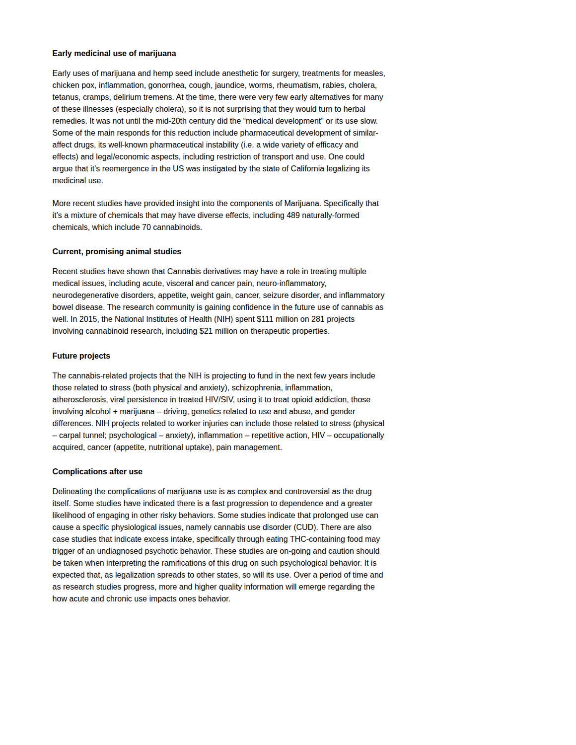Early medicinal use of marijuana
Early uses of marijuana and hemp seed include anesthetic for surgery, treatments for measles, chicken pox, inflammation, gonorrhea, cough, jaundice, worms, rheumatism, rabies, cholera, tetanus, cramps, delirium tremens. At the time, there were very few early alternatives for many of these illnesses (especially cholera), so it is not surprising that they would turn to herbal remedies. It was not until the mid-20th century did the “medical development” or its use slow. Some of the main responds for this reduction include pharmaceutical development of similar-affect drugs, its well-known pharmaceutical instability (i.e. a wide variety of efficacy and effects) and legal/economic aspects, including restriction of transport and use. One could argue that it’s reemergence in the US was instigated by the state of California legalizing its medicinal use.
More recent studies have provided insight into the components of Marijuana. Specifically that it’s a mixture of chemicals that may have diverse effects, including 489 naturally-formed chemicals, which include 70 cannabinoids.
Current, promising animal studies
Recent studies have shown that Cannabis derivatives may have a role in treating multiple medical issues, including acute, visceral and cancer pain, neuro-inflammatory, neurodegenerative disorders, appetite, weight gain, cancer, seizure disorder, and inflammatory bowel disease. The research community is gaining confidence in the future use of cannabis as well. In 2015, the National Institutes of Health (NIH) spent $111 million on 281 projects involving cannabinoid research, including $21 million on therapeutic properties.
Future projects
The cannabis-related projects that the NIH is projecting to fund in the next few years include those related to stress (both physical and anxiety), schizophrenia, inflammation, atherosclerosis, viral persistence in treated HIV/SIV, using it to treat opioid addiction, those involving alcohol + marijuana – driving, genetics related to use and abuse, and gender differences. NIH projects related to worker injuries can include those related to stress (physical – carpal tunnel; psychological – anxiety), inflammation – repetitive action, HIV – occupationally acquired, cancer (appetite, nutritional uptake), pain management.
Complications after use
Delineating the complications of marijuana use is as complex and controversial as the drug itself. Some studies have indicated there is a fast progression to dependence and a greater likelihood of engaging in other risky behaviors. Some studies indicate that prolonged use can cause a specific physiological issues, namely cannabis use disorder (CUD). There are also case studies that indicate excess intake, specifically through eating THC-containing food may trigger of an undiagnosed psychotic behavior. These studies are on-going and caution should be taken when interpreting the ramifications of this drug on such psychological behavior. It is expected that, as legalization spreads to other states, so will its use. Over a period of time and as research studies progress, more and higher quality information will emerge regarding the how acute and chronic use impacts ones behavior.